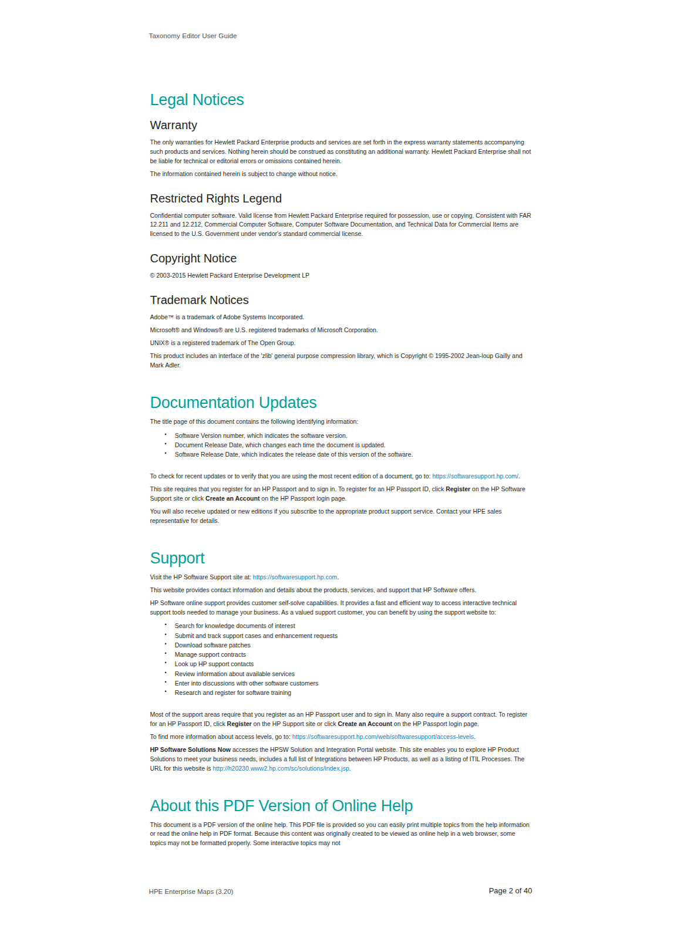Taxonomy Editor User Guide
Legal Notices
Warranty
The only warranties for Hewlett Packard Enterprise products and services are set forth in the express warranty statements accompanying such products and services. Nothing herein should be construed as constituting an additional warranty. Hewlett Packard Enterprise shall not be liable for technical or editorial errors or omissions contained herein.
The information contained herein is subject to change without notice.
Restricted Rights Legend
Confidential computer software. Valid license from Hewlett Packard Enterprise required for possession, use or copying. Consistent with FAR 12.211 and 12.212, Commercial Computer Software, Computer Software Documentation, and Technical Data for Commercial Items are licensed to the U.S. Government under vendor's standard commercial license.
Copyright Notice
© 2003-2015 Hewlett Packard Enterprise Development LP
Trademark Notices
Adobe™ is a trademark of Adobe Systems Incorporated.
Microsoft® and Windows® are U.S. registered trademarks of Microsoft Corporation.
UNIX® is a registered trademark of The Open Group.
This product includes an interface of the 'zlib' general purpose compression library, which is Copyright © 1995-2002 Jean-loup Gailly and Mark Adler.
Documentation Updates
The title page of this document contains the following identifying information:
Software Version number, which indicates the software version.
Document Release Date, which changes each time the document is updated.
Software Release Date, which indicates the release date of this version of the software.
To check for recent updates or to verify that you are using the most recent edition of a document, go to: https://softwaresupport.hp.com/.
This site requires that you register for an HP Passport and to sign in. To register for an HP Passport ID, click Register on the HP Software Support site or click Create an Account on the HP Passport login page.
You will also receive updated or new editions if you subscribe to the appropriate product support service. Contact your HPE sales representative for details.
Support
Visit the HP Software Support site at: https://softwaresupport.hp.com.
This website provides contact information and details about the products, services, and support that HP Software offers.
HP Software online support provides customer self-solve capabilities. It provides a fast and efficient way to access interactive technical support tools needed to manage your business. As a valued support customer, you can benefit by using the support website to:
Search for knowledge documents of interest
Submit and track support cases and enhancement requests
Download software patches
Manage support contracts
Look up HP support contacts
Review information about available services
Enter into discussions with other software customers
Research and register for software training
Most of the support areas require that you register as an HP Passport user and to sign in. Many also require a support contract. To register for an HP Passport ID, click Register on the HP Support site or click Create an Account on the HP Passport login page.
To find more information about access levels, go to: https://softwaresupport.hp.com/web/softwaresupport/access-levels.
HP Software Solutions Now accesses the HPSW Solution and Integration Portal website. This site enables you to explore HP Product Solutions to meet your business needs, includes a full list of Integrations between HP Products, as well as a listing of ITIL Processes. The URL for this website is http://h20230.www2.hp.com/sc/solutions/index.jsp.
About this PDF Version of Online Help
This document is a PDF version of the online help. This PDF file is provided so you can easily print multiple topics from the help information or read the online help in PDF format. Because this content was originally created to be viewed as online help in a web browser, some topics may not be formatted properly. Some interactive topics may not
HPE Enterprise Maps (3.20)
Page 2 of 40